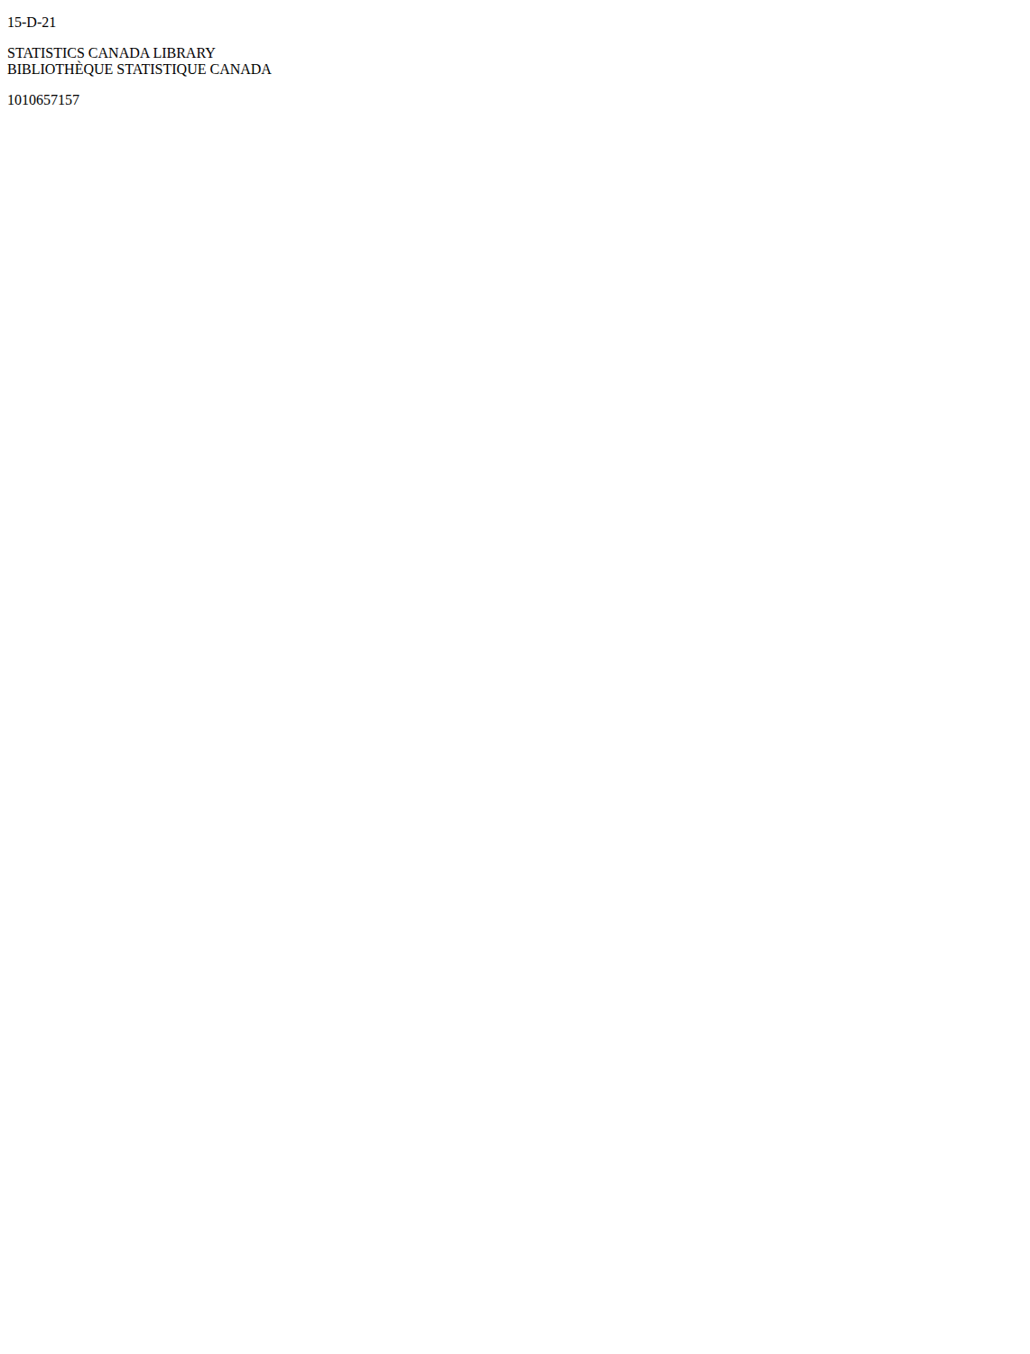15-D-21
STATISTICS CANADA LIBRARY
BIBLIOTHÈQUE STATISTIQUE CANADA
1010657157